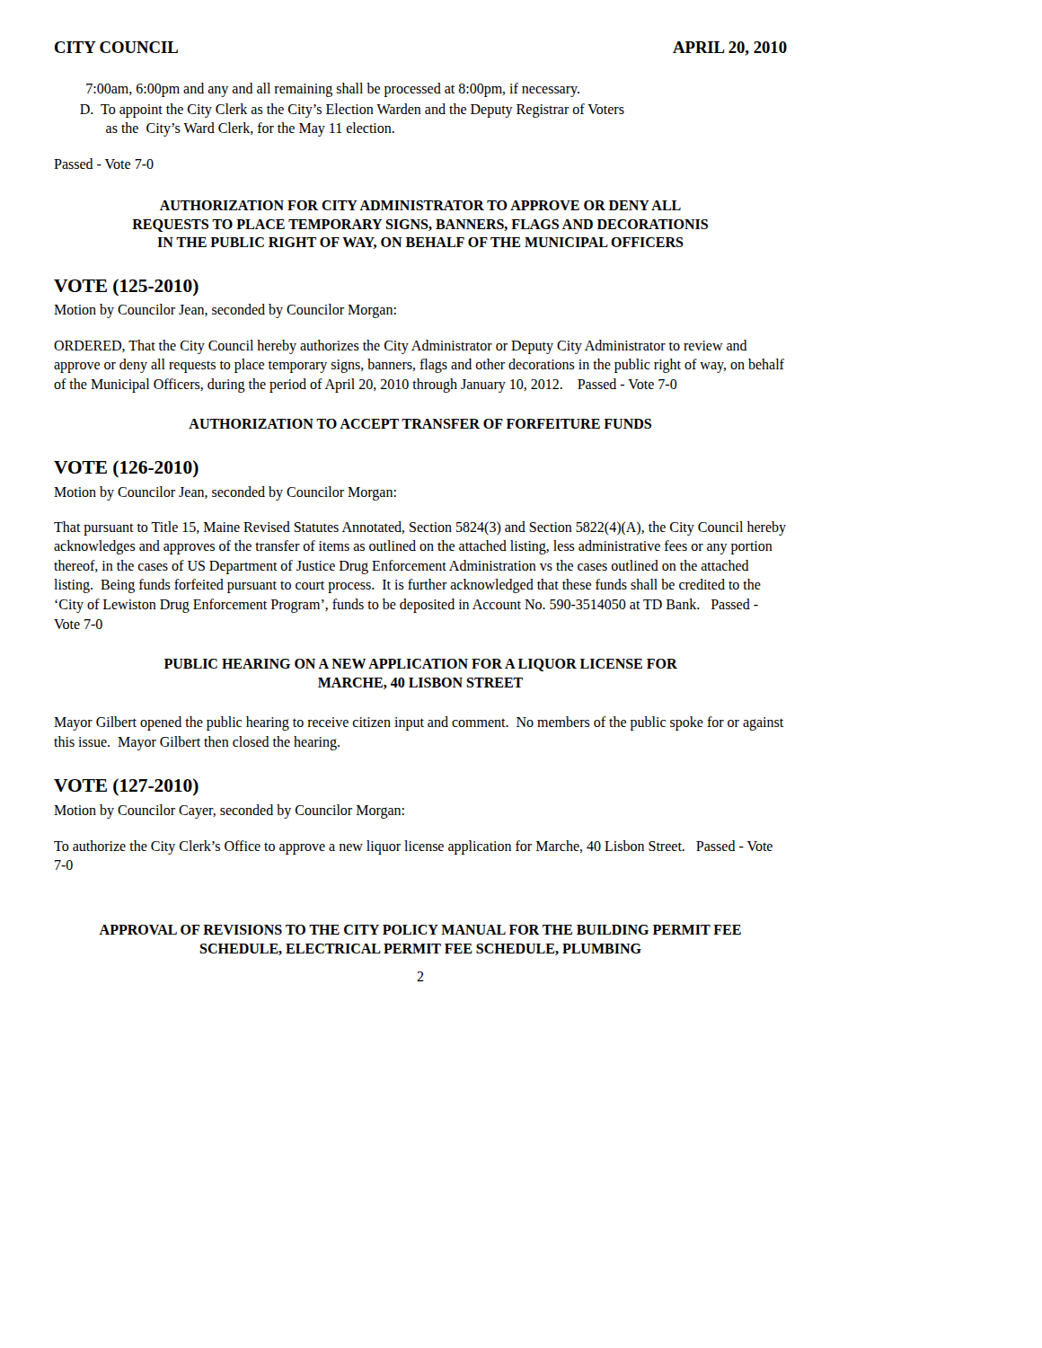CITY COUNCIL APRIL 20, 2010
7:00am, 6:00pm and any and all remaining shall be processed at 8:00pm, if necessary.
D. To appoint the City Clerk as the City’s Election Warden and the Deputy Registrar of Voters as the City’s Ward Clerk, for the May 11 election.
Passed - Vote 7-0
AUTHORIZATION FOR CITY ADMINISTRATOR TO APPROVE OR DENY ALL REQUESTS TO PLACE TEMPORARY SIGNS, BANNERS, FLAGS AND DECORATIONIS IN THE PUBLIC RIGHT OF WAY, ON BEHALF OF THE MUNICIPAL OFFICERS
VOTE (125-2010)
Motion by Councilor Jean, seconded by Councilor Morgan:
ORDERED, That the City Council hereby authorizes the City Administrator or Deputy City Administrator to review and approve or deny all requests to place temporary signs, banners, flags and other decorations in the public right of way, on behalf of the Municipal Officers, during the period of April 20, 2010 through January 10, 2012. Passed - Vote 7-0
AUTHORIZATION TO ACCEPT TRANSFER OF FORFEITURE FUNDS
VOTE (126-2010)
Motion by Councilor Jean, seconded by Councilor Morgan:
That pursuant to Title 15, Maine Revised Statutes Annotated, Section 5824(3) and Section 5822(4)(A), the City Council hereby acknowledges and approves of the transfer of items as outlined on the attached listing, less administrative fees or any portion thereof, in the cases of US Department of Justice Drug Enforcement Administration vs the cases outlined on the attached listing. Being funds forfeited pursuant to court process. It is further acknowledged that these funds shall be credited to the ‘City of Lewiston Drug Enforcement Program’, funds to be deposited in Account No. 590-3514050 at TD Bank. Passed - Vote 7-0
PUBLIC HEARING ON A NEW APPLICATION FOR A LIQUOR LICENSE FOR MARCHE, 40 LISBON STREET
Mayor Gilbert opened the public hearing to receive citizen input and comment. No members of the public spoke for or against this issue. Mayor Gilbert then closed the hearing.
VOTE (127-2010)
Motion by Councilor Cayer, seconded by Councilor Morgan:
To authorize the City Clerk’s Office to approve a new liquor license application for Marche, 40 Lisbon Street. Passed - Vote 7-0
APPROVAL OF REVISIONS TO THE CITY POLICY MANUAL FOR THE BUILDING PERMIT FEE SCHEDULE, ELECTRICAL PERMIT FEE SCHEDULE, PLUMBING
2